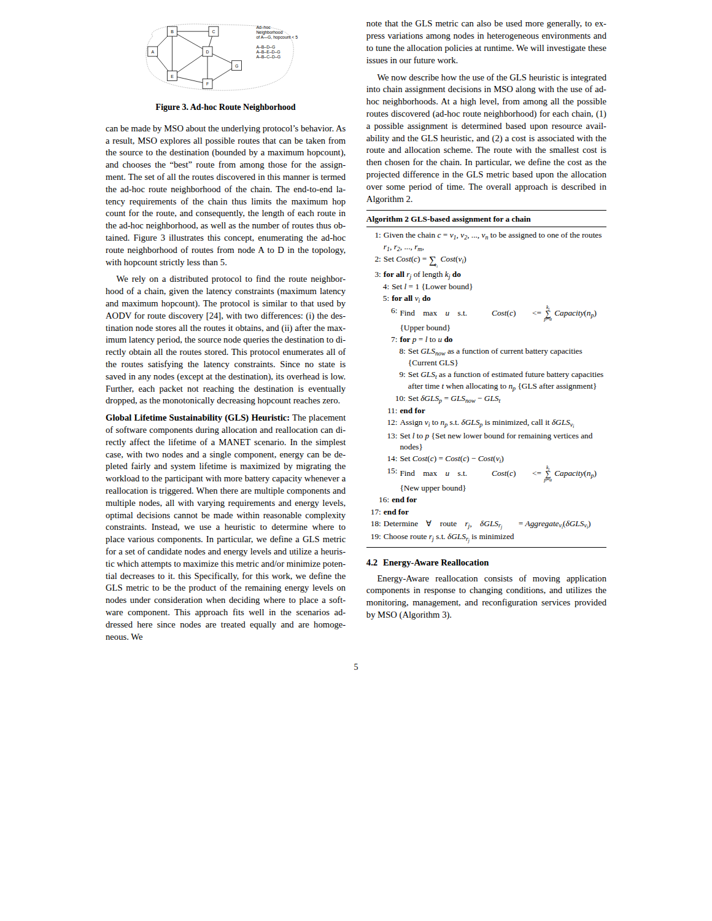A B C D E F G Ad–hoc Neighborhood of A—G, hopcount < 5 A–B–D–G A–B–E–D–G A–B–C–D–G
Figure 3. Ad-hoc Route Neighborhood
can be made by MSO about the underlying protocol’s behavior. As a result, MSO explores all possible routes that can be taken from the source to the destination (bounded by a maximum hopcount), and chooses the “best” route from among those for the assignment. The set of all the routes discovered in this manner is termed the ad-hoc route neighborhood of the chain. The end-to-end latency requirements of the chain thus limits the maximum hop count for the route, and consequently, the length of each route in the ad-hoc neighborhood, as well as the number of routes thus obtained. Figure 3 illustrates this concept, enumerating the ad-hoc route neighborhood of routes from node A to D in the topology, with hopcount strictly less than 5.
We rely on a distributed protocol to find the route neighborhood of a chain, given the latency constraints (maximum latency and maximum hopcount). The protocol is similar to that used by AODV for route discovery [24], with two differences: (i) the destination node stores all the routes it obtains, and (ii) after the maximum latency period, the source node queries the destination to directly obtain all the routes stored. This protocol enumerates all of the routes satisfying the latency constraints. Since no state is saved in any nodes (except at the destination), its overhead is low. Further, each packet not reaching the destination is eventually dropped, as the monotonically decreasing hopcount reaches zero.
Global Lifetime Sustainability (GLS) Heuristic: The placement of software components during allocation and reallocation can directly affect the lifetime of a MANET scenario. In the simplest case, with two nodes and a single component, energy can be depleted fairly and system lifetime is maximized by migrating the workload to the participant with more battery capacity whenever a reallocation is triggered. When there are multiple components and multiple nodes, all with varying requirements and energy levels, optimal decisions cannot be made within reasonable complexity constraints. Instead, we use a heuristic to determine where to place various components. In particular, we define a GLS metric for a set of candidate nodes and energy levels and utilize a heuristic which attempts to maximize this metric and/or minimize potential decreases to it. this Specifically, for this work, we define the GLS metric to be the product of the remaining energy levels on nodes under consideration when deciding where to place a software component. This approach fits well in the scenarios addressed here since nodes are treated equally and are homogeneous. We
note that the GLS metric can also be used more generally, to express variations among nodes in heterogeneous environments and to tune the allocation policies at runtime. We will investigate these issues in our future work.
We now describe how the use of the GLS heuristic is integrated into chain assignment decisions in MSO along with the use of ad-hoc neighborhoods. At a high level, from among all the possible routes discovered (ad-hoc route neighborhood) for each chain, (1) a possible assignment is determined based upon resource availability and the GLS heuristic, and (2) a cost is associated with the route and allocation scheme. The route with the smallest cost is then chosen for the chain. In particular, we define the cost as the projected difference in the GLS metric based upon the allocation over some period of time. The overall approach is described in Algorithm 2.
Algorithm 2 GLS-based assignment for a chain
Given the chain c = v1, v2, ..., vn to be assigned to one of the routes r1, r2, ..., rm,
Set Cost(c) = ∑vi Cost(vi)
for all rj of length kj do
Set l = 1 {Lower bound}
for all vi do
Find max u s.t. Cost(c) <= kj∑p=u Capacity(np) {Upper bound}
for p = l to u do
Set GLSnow as a function of current battery capacities {Current GLS}
Set GLSt as a function of estimated future battery capacities after time t when allocating to np {GLS after assignment}
Set δGLSp = GLSnow − GLSt
end for
Assign vi to np s.t. δGLSp is minimized, call it δGLSvi
Set l to p {Set new lower bound for remaining vertices and nodes}
Set Cost(c) = Cost(c) − Cost(vi)
Find max u s.t. Cost(c) <= kj∑p=u Capacity(np) {New upper bound}
end for
end for
Determine ∀ route rj, δGLSrj = Aggregatevi(δGLSvi)
Choose route rj s.t. δGLSrj is minimized
4.2 Energy-Aware Reallocation
Energy-Aware reallocation consists of moving application components in response to changing conditions, and utilizes the monitoring, management, and reconfiguration services provided by MSO (Algorithm 3).
5